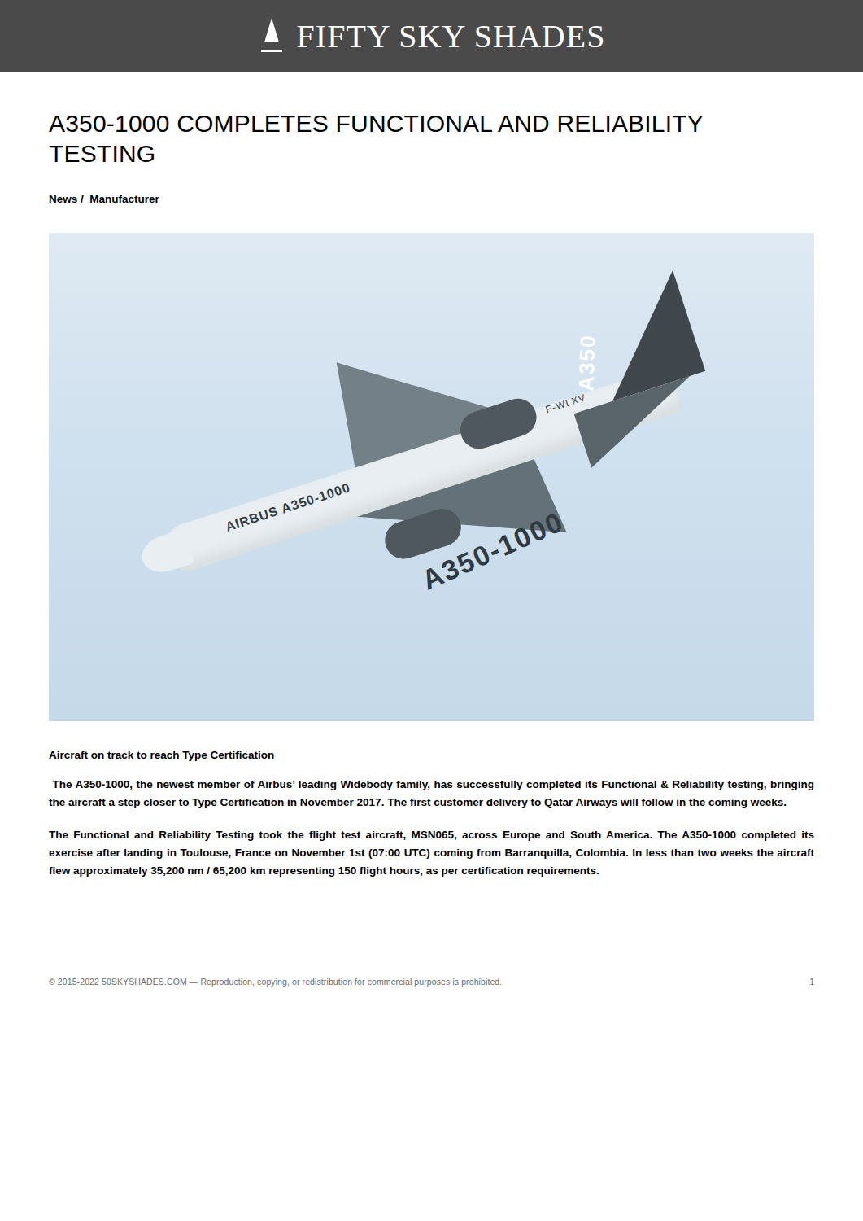FIFTY SKY SHADES
A350-1000 COMPLETES FUNCTIONAL AND RELIABILITY TESTING
News / Manufacturer
AIRBUS A350-1000
A350-1000
A350
F-WLXV
Aircraft on track to reach Type Certification
The A350-1000, the newest member of Airbus’ leading Widebody family, has successfully completed its Functional & Reliability testing, bringing the aircraft a step closer to Type Certification in November 2017. The first customer delivery to Qatar Airways will follow in the coming weeks.
The Functional and Reliability Testing took the flight test aircraft, MSN065, across Europe and South America. The A350-1000 completed its exercise after landing in Toulouse, France on November 1st (07:00 UTC) coming from Barranquilla, Colombia. In less than two weeks the aircraft flew approximately 35,200 nm / 65,200 km representing 150 flight hours, as per certification requirements.
© 2015-2022 50SKYSHADES.COM — Reproduction, copying, or redistribution for commercial purposes is prohibited.
1